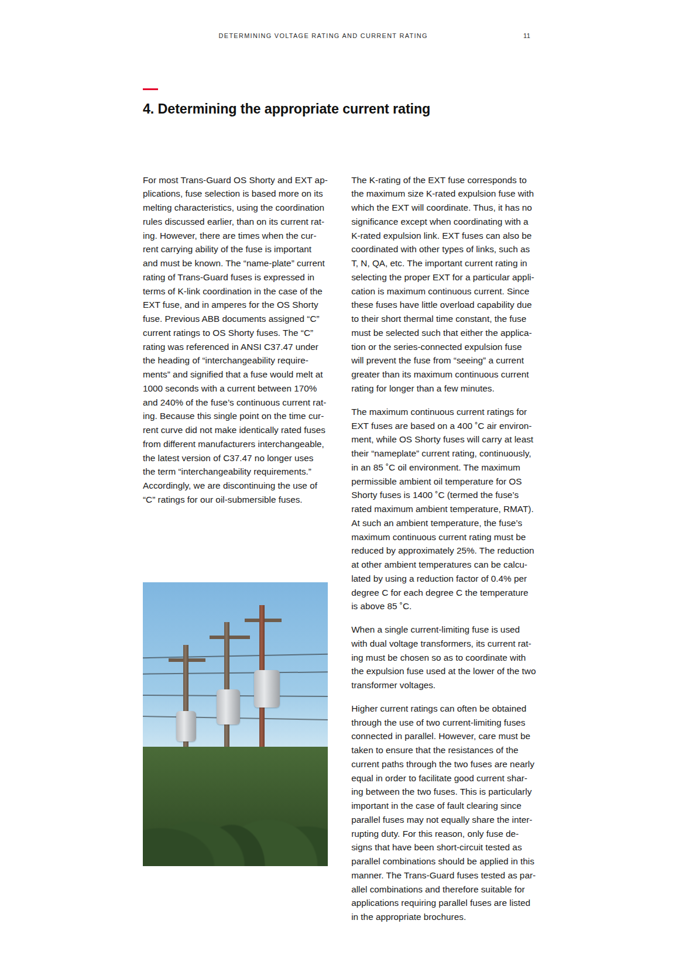Determining voltage rating and current rating 11
4. Determining the appropriate current rating
For most Trans-Guard OS Shorty and EXT applications, fuse selection is based more on its melting characteristics, using the coordination rules discussed earlier, than on its current rating. However, there are times when the current carrying ability of the fuse is important and must be known. The “name-plate” current rating of Trans-Guard fuses is expressed in terms of K-link coordination in the case of the EXT fuse, and in amperes for the OS Shorty fuse. Previous ABB documents assigned “C” current ratings to OS Shorty fuses. The “C” rating was referenced in ANSI C37.47 under the heading of “interchangeability requirements” and signified that a fuse would melt at 1000 seconds with a current between 170% and 240% of the fuse’s continuous current rating. Because this single point on the time current curve did not make identically rated fuses from different manufacturers interchangeable, the latest version of C37.47 no longer uses the term “interchangeability requirements.” Accordingly, we are discontinuing the use of “C” ratings for our oil-submersible fuses.
The K-rating of the EXT fuse corresponds to the maximum size K-rated expulsion fuse with which the EXT will coordinate. Thus, it has no significance except when coordinating with a K-rated expulsion link. EXT fuses can also be coordinated with other types of links, such as T, N, QA, etc. The important current rating in selecting the proper EXT for a particular application is maximum continuous current. Since these fuses have little overload capability due to their short thermal time constant, the fuse must be selected such that either the application or the series-connected expulsion fuse will prevent the fuse from “seeing” a current greater than its maximum continuous current rating for longer than a few minutes.
The maximum continuous current ratings for EXT fuses are based on a 400 ˚C air environment, while OS Shorty fuses will carry at least their “nameplate” current rating, continuously, in an 85 ˚C oil environment. The maximum permissible ambient oil temperature for OS Shorty fuses is 1400 ˚C (termed the fuse’s rated maximum ambient temperature, RMAT). At such an ambient temperature, the fuse’s maximum continuous current rating must be reduced by approximately 25%. The reduction at other ambient temperatures can be calculated by using a reduction factor of 0.4% per degree C for each degree C the temperature is above 85 ˚C.
When a single current-limiting fuse is used with dual voltage transformers, its current rating must be chosen so as to coordinate with the expulsion fuse used at the lower of the two transformer voltages.
Higher current ratings can often be obtained through the use of two current-limiting fuses connected in parallel. However, care must be taken to ensure that the resistances of the current paths through the two fuses are nearly equal in order to facilitate good current sharing between the two fuses. This is particularly important in the case of fault clearing since parallel fuses may not equally share the interrupting duty. For this reason, only fuse designs that have been short-circuit tested as parallel combinations should be applied in this manner. The Trans-Guard fuses tested as parallel combinations and therefore suitable for applications requiring parallel fuses are listed in the appropriate brochures.